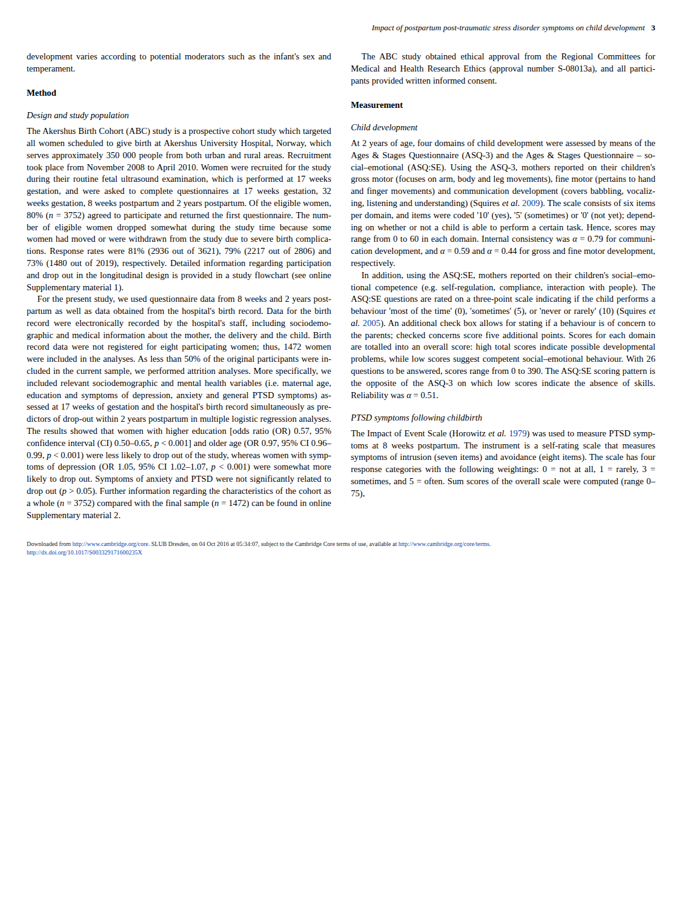Impact of postpartum post-traumatic stress disorder symptoms on child development 3
development varies according to potential moderators such as the infant's sex and temperament.
Method
Design and study population
The Akershus Birth Cohort (ABC) study is a prospective cohort study which targeted all women scheduled to give birth at Akershus University Hospital, Norway, which serves approximately 350 000 people from both urban and rural areas. Recruitment took place from November 2008 to April 2010. Women were recruited for the study during their routine fetal ultrasound examination, which is performed at 17 weeks gestation, and were asked to complete questionnaires at 17 weeks gestation, 32 weeks gestation, 8 weeks postpartum and 2 years postpartum. Of the eligible women, 80% (n = 3752) agreed to participate and returned the first questionnaire. The number of eligible women dropped somewhat during the study time because some women had moved or were withdrawn from the study due to severe birth complications. Response rates were 81% (2936 out of 3621), 79% (2217 out of 2806) and 73% (1480 out of 2019), respectively. Detailed information regarding participation and drop out in the longitudinal design is provided in a study flowchart (see online Supplementary material 1).
For the present study, we used questionnaire data from 8 weeks and 2 years postpartum as well as data obtained from the hospital's birth record. Data for the birth record were electronically recorded by the hospital's staff, including sociodemographic and medical information about the mother, the delivery and the child. Birth record data were not registered for eight participating women; thus, 1472 women were included in the analyses. As less than 50% of the original participants were included in the current sample, we performed attrition analyses. More specifically, we included relevant sociodemographic and mental health variables (i.e. maternal age, education and symptoms of depression, anxiety and general PTSD symptoms) assessed at 17 weeks of gestation and the hospital's birth record simultaneously as predictors of drop-out within 2 years postpartum in multiple logistic regression analyses. The results showed that women with higher education [odds ratio (OR) 0.57, 95% confidence interval (CI) 0.50–0.65, p < 0.001] and older age (OR 0.97, 95% CI 0.96–0.99, p < 0.001) were less likely to drop out of the study, whereas women with symptoms of depression (OR 1.05, 95% CI 1.02–1.07, p < 0.001) were somewhat more likely to drop out. Symptoms of anxiety and PTSD were not significantly related to drop out (p > 0.05). Further information regarding the characteristics of the cohort as a whole (n = 3752) compared with the final sample (n = 1472) can be found in online Supplementary material 2.
The ABC study obtained ethical approval from the Regional Committees for Medical and Health Research Ethics (approval number S-08013a), and all participants provided written informed consent.
Measurement
Child development
At 2 years of age, four domains of child development were assessed by means of the Ages & Stages Questionnaire (ASQ-3) and the Ages & Stages Questionnaire – social–emotional (ASQ:SE). Using the ASQ-3, mothers reported on their children's gross motor (focuses on arm, body and leg movements), fine motor (pertains to hand and finger movements) and communication development (covers babbling, vocalizing, listening and understanding) (Squires et al. 2009). The scale consists of six items per domain, and items were coded '10' (yes), '5' (sometimes) or '0' (not yet); depending on whether or not a child is able to perform a certain task. Hence, scores may range from 0 to 60 in each domain. Internal consistency was α = 0.79 for communication development, and α = 0.59 and α = 0.44 for gross and fine motor development, respectively.
In addition, using the ASQ:SE, mothers reported on their children's social–emotional competence (e.g. self-regulation, compliance, interaction with people). The ASQ:SE questions are rated on a three-point scale indicating if the child performs a behaviour 'most of the time' (0), 'sometimes' (5), or 'never or rarely' (10) (Squires et al. 2005). An additional check box allows for stating if a behaviour is of concern to the parents; checked concerns score five additional points. Scores for each domain are totalled into an overall score: high total scores indicate possible developmental problems, while low scores suggest competent social–emotional behaviour. With 26 questions to be answered, scores range from 0 to 390. The ASQ:SE scoring pattern is the opposite of the ASQ-3 on which low scores indicate the absence of skills. Reliability was α = 0.51.
PTSD symptoms following childbirth
The Impact of Event Scale (Horowitz et al. 1979) was used to measure PTSD symptoms at 8 weeks postpartum. The instrument is a self-rating scale that measures symptoms of intrusion (seven items) and avoidance (eight items). The scale has four response categories with the following weightings: 0 = not at all, 1 = rarely, 3 = sometimes, and 5 = often. Sum scores of the overall scale were computed (range 0–75),
Downloaded from http://www.cambridge.org/core. SLUB Dresden, on 04 Oct 2016 at 05:34:07, subject to the Cambridge Core terms of use, available at http://www.cambridge.org/core/terms.
http://dx.doi.org/10.1017/S003329171600235X